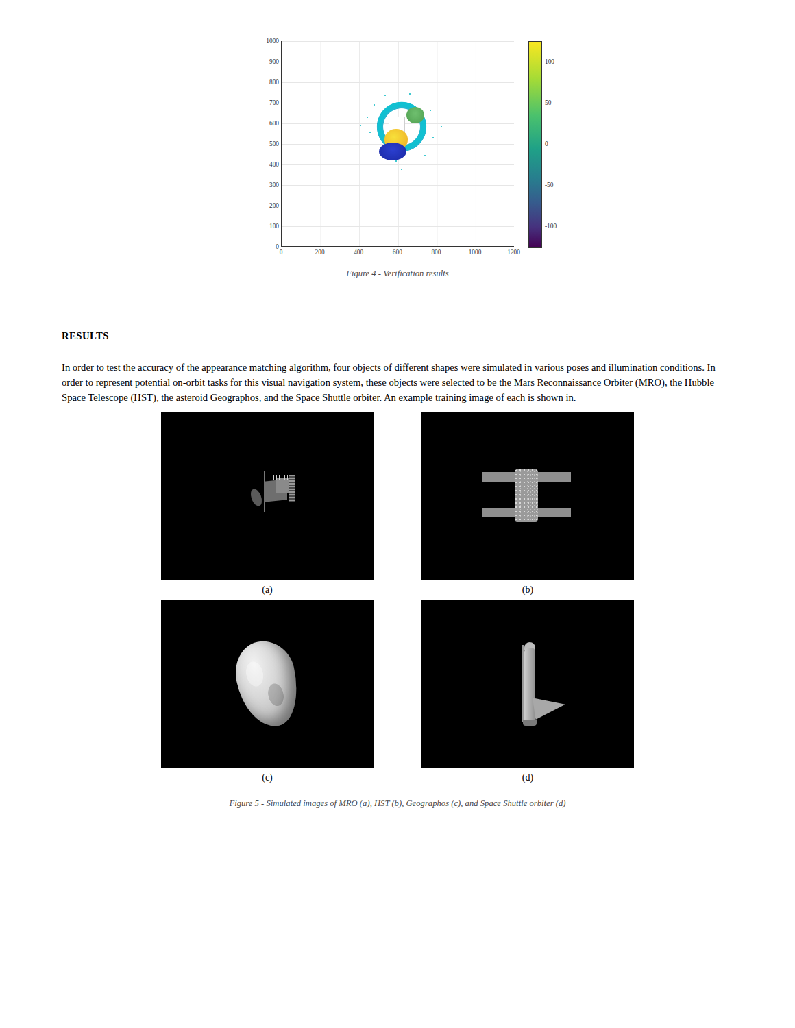1000 900 800 700 600 500 400 300 200 100 0
100 50 0 -50 -100
0 200 400 600 800 1000 1200
Figure 4 - Verification results
RESULTS
In order to test the accuracy of the appearance matching algorithm, four objects of different shapes were simulated in various poses and illumination conditions. In order to represent potential on-orbit tasks for this visual navigation system, these objects were selected to be the Mars Reconnaissance Orbiter (MRO), the Hubble Space Telescope (HST), the asteroid Geographos, and the Space Shuttle orbiter. An example training image of each is shown in.
| (a) | (b) |
| (c) | (d) |
Figure 5 - Simulated images of MRO (a), HST (b), Geographos (c), and Space Shuttle orbiter (d)